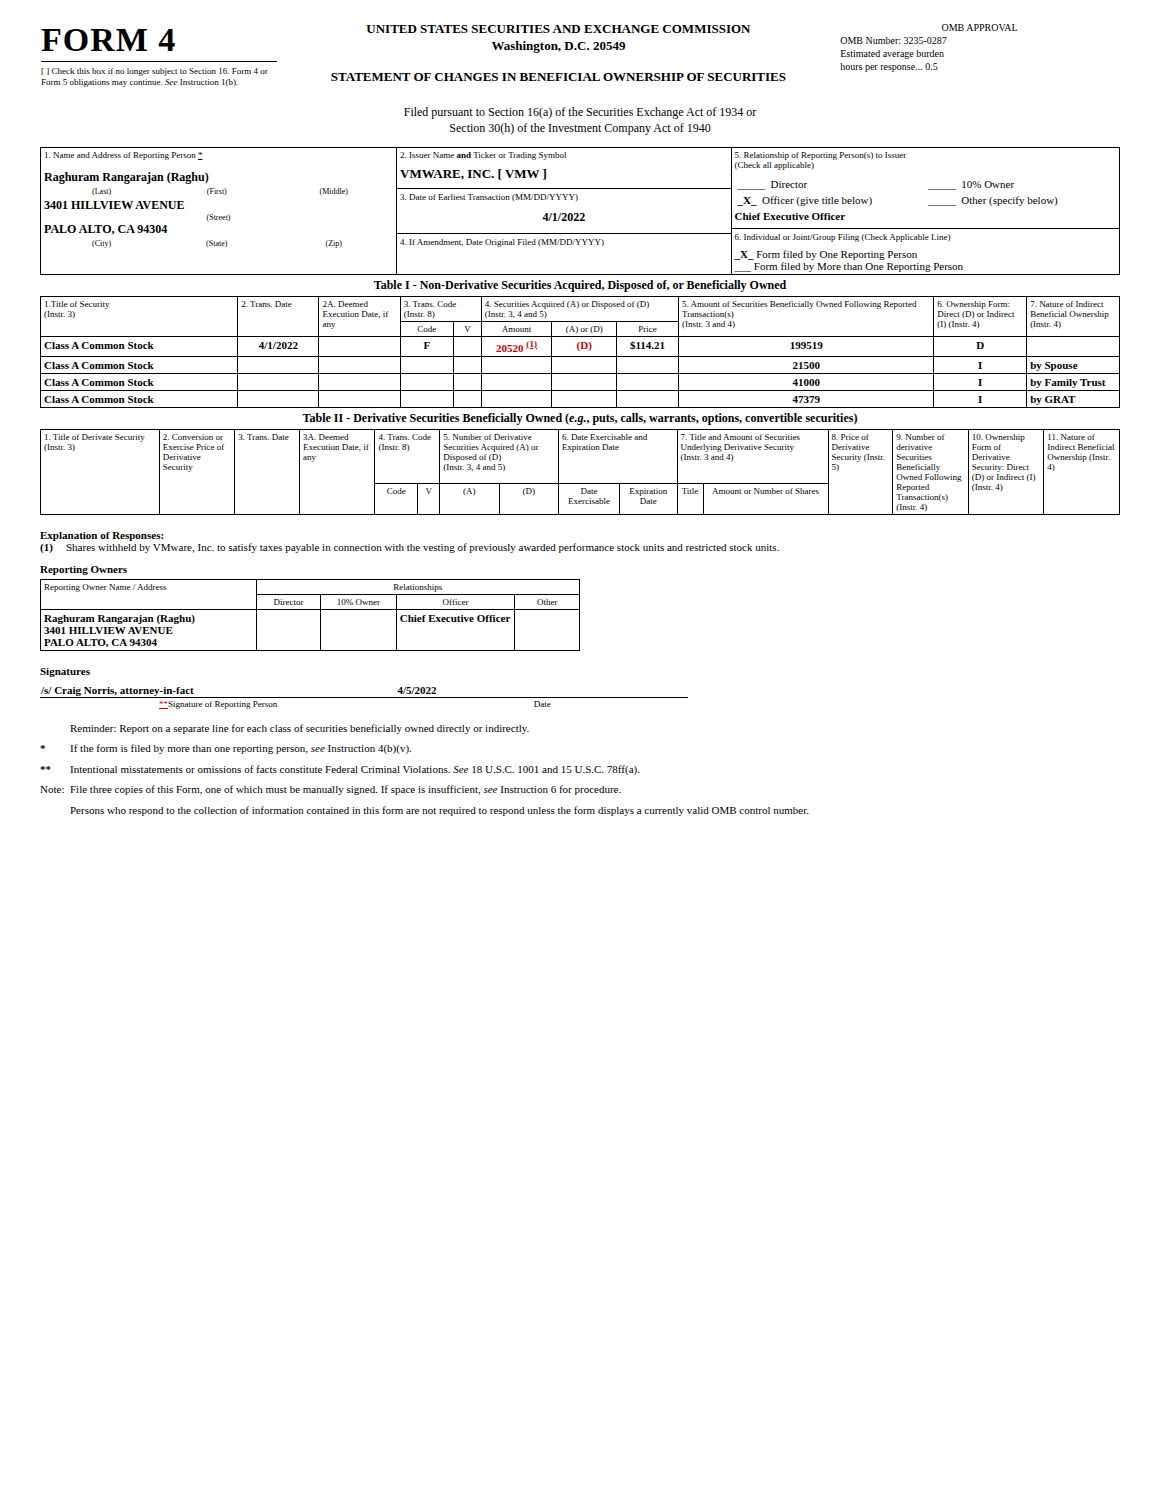| FORM 4 [ ] Check this box if no longer subject to Section 16. Form 4 or Form 5 obligations may continue. See Instruction 1(b). | UNITED STATES SECURITIES AND EXCHANGE COMMISSION Washington, D.C. 20549 STATEMENT OF CHANGES IN BENEFICIAL OWNERSHIP OF SECURITIES | OMB APPROVAL OMB Number: 3235-0287 Estimated average burden hours per response... 0.5 |
Filed pursuant to Section 16(a) of the Securities Exchange Act of 1934 or
Section 30(h) of the Investment Company Act of 1940
| 1. Name and Address of Reporting Person * Raghuram Rangarajan (Raghu) / (Last) / (First) / (Middle) / 3401 HILLVIEW AVENUE (Street) PALO ALTO, CA 94304 / (City) / (State) / (Zip) / | 2. Issuer Name and Ticker or Trading Symbol VMWARE, INC. [ VMW ] 3. Date of Earliest Transaction (MM/DD/YYYY) 4/1/2022 4. If Amendment, Date Original Filed (MM/DD/YYYY) | 5. Relationship of Reporting Person(s) to Issuer (Check all applicable) / _____ Director / _____ 10% Owner / / _X_ Officer (give title below) / _____ Other (specify below) / Chief Executive Officer 6. Individual or Joint/Group Filing (Check Applicable Line) _X_ Form filed by One Reporting Person ___ Form filed by More than One Reporting Person |
Table I - Non-Derivative Securities Acquired, Disposed of, or Beneficially Owned
| 1.Title of Security (Instr. 3) | 2. Trans. Date | 2A. Deemed Execution Date, if any | 3. Trans. Code (Instr. 8) | 4. Securities Acquired (A) or Disposed of (D) (Instr. 3, 4 and 5) | 5. Amount of Securities Beneficially Owned Following Reported Transaction(s) (Instr. 3 and 4) | 6. Ownership Form: Direct (D) or Indirect (I) (Instr. 4) | 7. Nature of Indirect Beneficial Ownership (Instr. 4) |
| Code | V | Amount | (A) or (D) | Price |
| Class A Common Stock | 4/1/2022 | | F | | 20520 (1) | (D) | $114.21 | 199519 | D | |
| Class A Common Stock | | | | | | | | 21500 | I | by Spouse |
| Class A Common Stock | | | | | | | | 41000 | I | by Family Trust |
| Class A Common Stock | | | | | | | | 47379 | I | by GRAT |
Table II - Derivative Securities Beneficially Owned (e.g., puts, calls, warrants, options, convertible securities)
| 1. Title of Derivate Security (Instr. 3) | 2. Conversion or Exercise Price of Derivative Security | 3. Trans. Date | 3A. Deemed Execution Date, if any | 4. Trans. Code (Instr. 8) | 5. Number of Derivative Securities Acquired (A) or Disposed of (D) (Instr. 3, 4 and 5) | 6. Date Exercisable and Expiration Date | 7. Title and Amount of Securities Underlying Derivative Security (Instr. 3 and 4) | 8. Price of Derivative Security (Instr. 5) | 9. Number of derivative Securities Beneficially Owned Following Reported Transaction(s) (Instr. 4) | 10. Ownership Form of Derivative Security: Direct (D) or Indirect (I) (Instr. 4) | 11. Nature of Indirect Beneficial Ownership (Instr. 4) |
| Code | V | (A) | (D) | Date Exercisable | Expiration Date | Title | Amount or Number of Shares |
Explanation of Responses:
(1) Shares withheld by VMware, Inc. to satisfy taxes payable in connection with the vesting of previously awarded performance stock units and restricted stock units.
Reporting Owners
| Reporting Owner Name / Address | Relationships |
| Director | 10% Owner | Officer | Other |
| Raghuram Rangarajan (Raghu) 3401 HILLVIEW AVENUE PALO ALTO, CA 94304 | | | Chief Executive Officer | |
Signatures
| /s/ Craig Norris, attorney-in-fact | 4/5/2022 |
| ** Signature of Reporting Person | Date |
Reminder: Report on a separate line for each class of securities beneficially owned directly or indirectly.
*
If the form is filed by more than one reporting person, see Instruction 4(b)(v).
**
Intentional misstatements or omissions of facts constitute Federal Criminal Violations. See 18 U.S.C. 1001 and 15 U.S.C. 78ff(a).
Note:
File three copies of this Form, one of which must be manually signed. If space is insufficient, see Instruction 6 for procedure.
Persons who respond to the collection of information contained in this form are not required to respond unless the form displays a currently valid OMB control number.